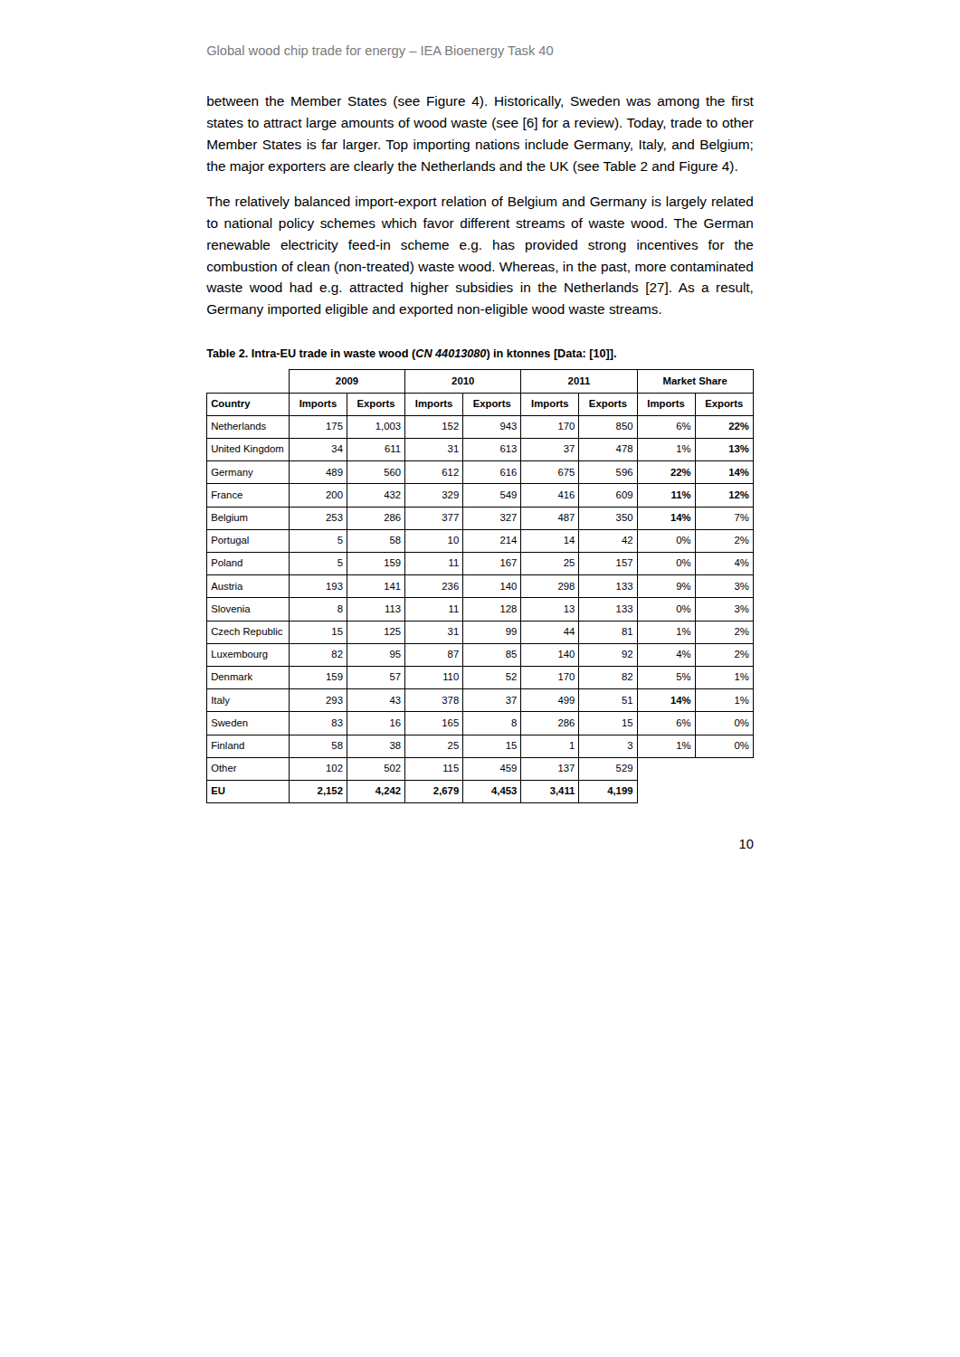Global wood chip trade for energy – IEA Bioenergy Task 40
between the Member States (see Figure 4). Historically, Sweden was among the first states to attract large amounts of wood waste (see [6] for a review). Today, trade to other Member States is far larger. Top importing nations include Germany, Italy, and Belgium; the major exporters are clearly the Netherlands and the UK (see Table 2 and Figure 4).
The relatively balanced import-export relation of Belgium and Germany is largely related to national policy schemes which favor different streams of waste wood. The German renewable electricity feed-in scheme e.g. has provided strong incentives for the combustion of clean (non-treated) waste wood. Whereas, in the past, more contaminated waste wood had e.g. attracted higher subsidies in the Netherlands [27]. As a result, Germany imported eligible and exported non-eligible wood waste streams.
Table 2. Intra-EU trade in waste wood (CN 44013080) in ktonnes [Data: [10]].
| | 2009 | 2010 | 2011 | Market Share |
| --- | --- | --- | --- | --- |
| Country | Imports | Exports | Imports | Exports | Imports | Exports | Imports | Exports |
| Netherlands | 175 | 1,003 | 152 | 943 | 170 | 850 | 6% | 22% |
| United Kingdom | 34 | 611 | 31 | 613 | 37 | 478 | 1% | 13% |
| Germany | 489 | 560 | 612 | 616 | 675 | 596 | 22% | 14% |
| France | 200 | 432 | 329 | 549 | 416 | 609 | 11% | 12% |
| Belgium | 253 | 286 | 377 | 327 | 487 | 350 | 14% | 7% |
| Portugal | 5 | 58 | 10 | 214 | 14 | 42 | 0% | 2% |
| Poland | 5 | 159 | 11 | 167 | 25 | 157 | 0% | 4% |
| Austria | 193 | 141 | 236 | 140 | 298 | 133 | 9% | 3% |
| Slovenia | 8 | 113 | 11 | 128 | 13 | 133 | 0% | 3% |
| Czech Republic | 15 | 125 | 31 | 99 | 44 | 81 | 1% | 2% |
| Luxembourg | 82 | 95 | 87 | 85 | 140 | 92 | 4% | 2% |
| Denmark | 159 | 57 | 110 | 52 | 170 | 82 | 5% | 1% |
| Italy | 293 | 43 | 378 | 37 | 499 | 51 | 14% | 1% |
| Sweden | 83 | 16 | 165 | 8 | 286 | 15 | 6% | 0% |
| Finland | 58 | 38 | 25 | 15 | 1 | 3 | 1% | 0% |
| Other | 102 | 502 | 115 | 459 | 137 | 529 | | |
| EU | 2,152 | 4,242 | 2,679 | 4,453 | 3,411 | 4,199 | | |
10